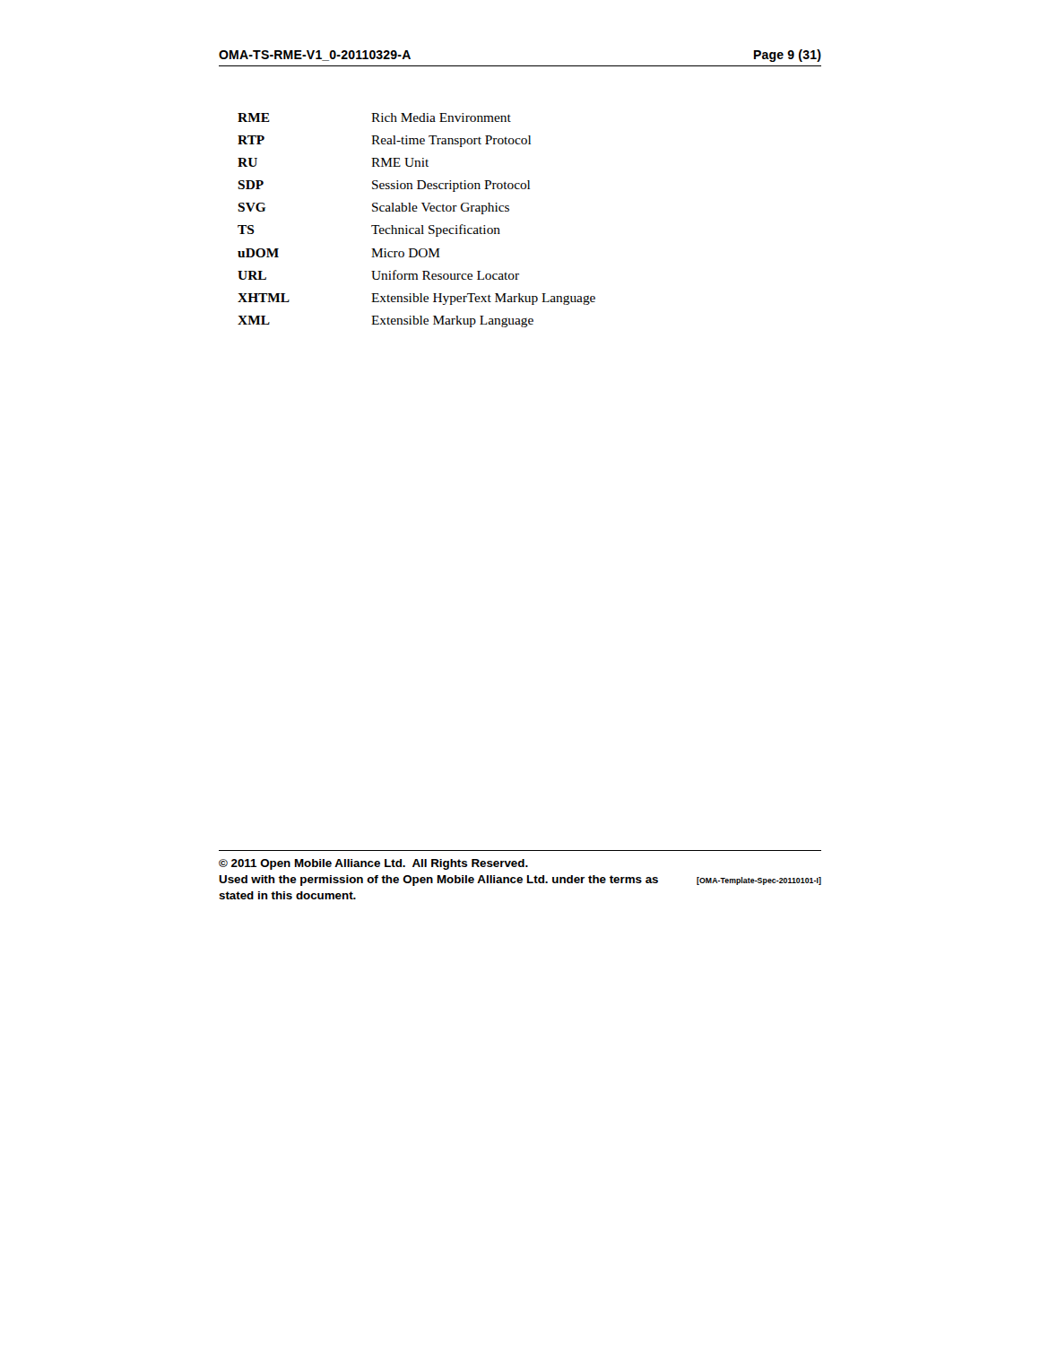OMA-TS-RME-V1_0-20110329-A
Page 9 (31)
| RME | Rich Media Environment |
| RTP | Real-time Transport Protocol |
| RU | RME Unit |
| SDP | Session Description Protocol |
| SVG | Scalable Vector Graphics |
| TS | Technical Specification |
| uDOM | Micro DOM |
| URL | Uniform Resource Locator |
| XHTML | Extensible HyperText Markup Language |
| XML | Extensible Markup Language |
© 2011 Open Mobile Alliance Ltd. All Rights Reserved.
Used with the permission of the Open Mobile Alliance Ltd. under the terms as stated in this document.
[OMA-Template-Spec-20110101-I]